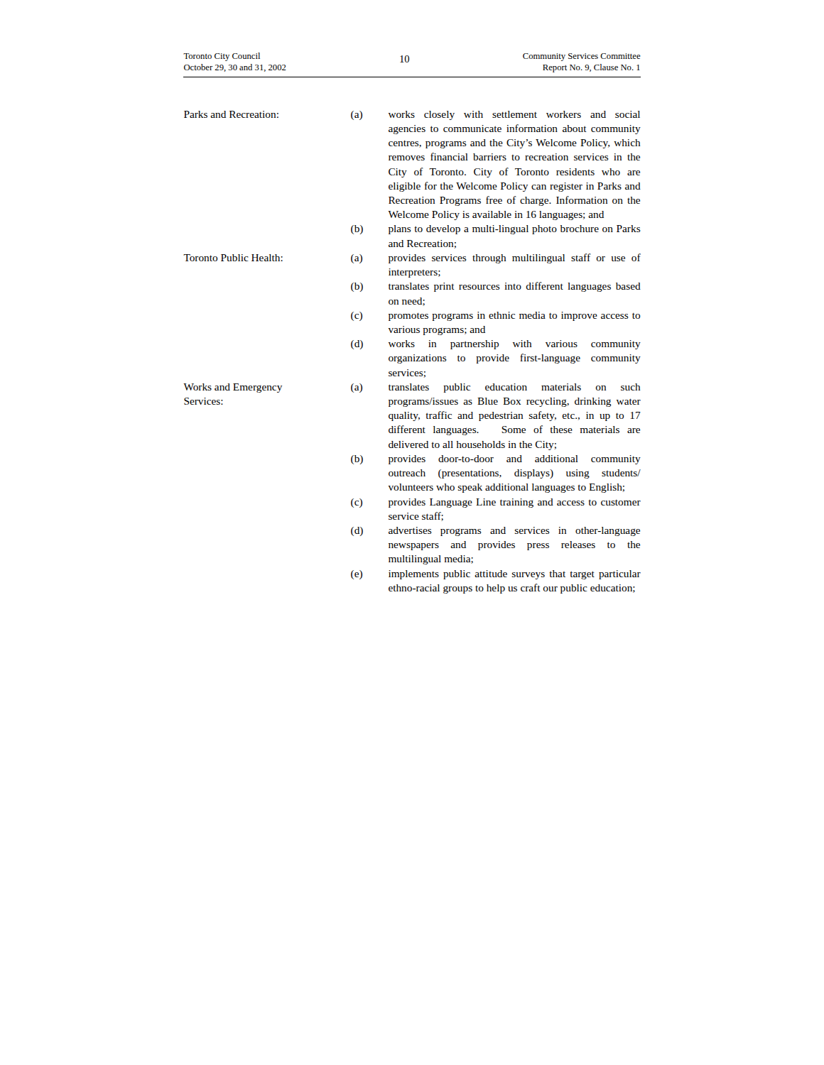Toronto City Council
October 29, 30 and 31, 2002
10
Community Services Committee
Report No. 9, Clause No. 1
| Parks and Recreation: | (a) | works closely with settlement workers and social agencies to communicate information about community centres, programs and the City’s Welcome Policy, which removes financial barriers to recreation services in the City of Toronto. City of Toronto residents who are eligible for the Welcome Policy can register in Parks and Recreation Programs free of charge. Information on the Welcome Policy is available in 16 languages; and |
| | (b) | plans to develop a multi-lingual photo brochure on Parks and Recreation; |
| Toronto Public Health: | (a) | provides services through multilingual staff or use of interpreters; |
| | (b) | translates print resources into different languages based on need; |
| | (c) | promotes programs in ethnic media to improve access to various programs; and |
| | (d) | works in partnership with various community organizations to provide first-language community services; |
| Works and Emergency Services: | (a) | translates public education materials on such programs/issues as Blue Box recycling, drinking water quality, traffic and pedestrian safety, etc., in up to 17 different languages. Some of these materials are delivered to all households in the City; |
| | (b) | provides door-to-door and additional community outreach (presentations, displays) using students/ volunteers who speak additional languages to English; |
| | (c) | provides Language Line training and access to customer service staff; |
| | (d) | advertises programs and services in other-language newspapers and provides press releases to the multilingual media; |
| | (e) | implements public attitude surveys that target particular ethno-racial groups to help us craft our public education; |